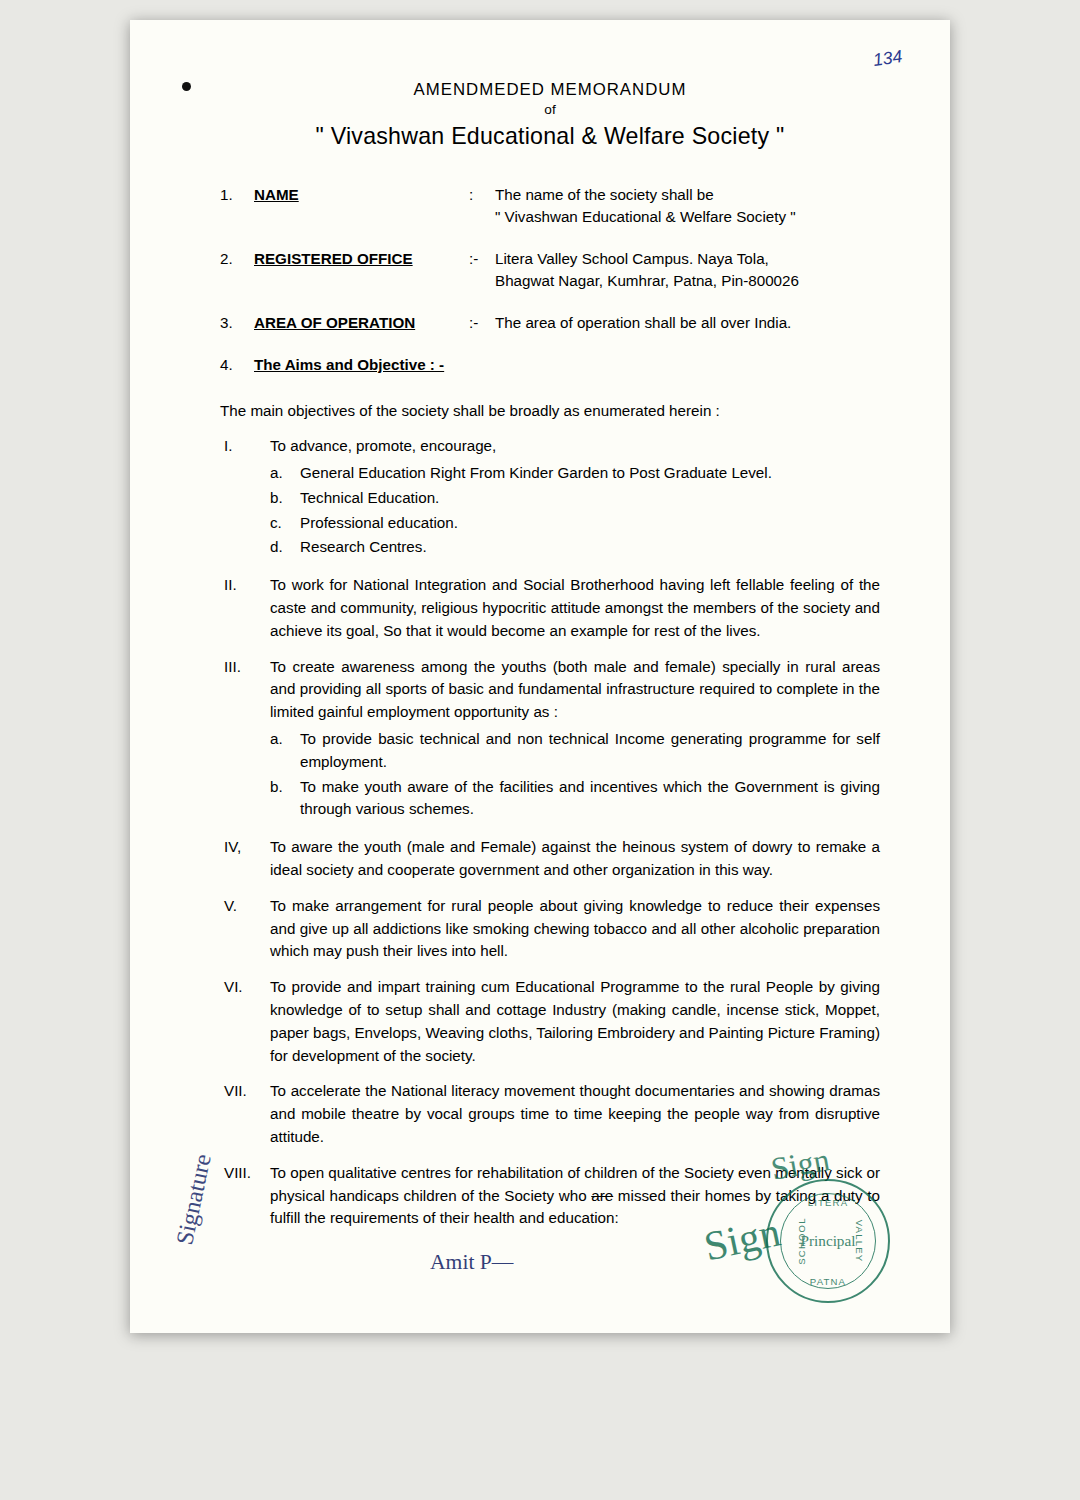134
AMENDMEDED MEMORANDUM
of
" Vivashwan Educational & Welfare Society "
| 1. | NAME | : | The name of the society shall be " Vivashwan Educational & Welfare Society " |
| 2. | REGISTERED OFFICE | :- | Litera Valley School Campus. Naya Tola, Bhagwat Nagar, Kumhrar, Patna, Pin-800026 |
| 3. | AREA OF OPERATION | :- | The area of operation shall be all over India. |
| 4. | The Aims and Objective : - |
The main objectives of the society shall be broadly as enumerated herein :
I. To advance, promote, encourage,
a. General Education Right From Kinder Garden to Post Graduate Level.
b. Technical Education.
c. Professional education.
d. Research Centres.
II. To work for National Integration and Social Brotherhood having left fellable feeling of the caste and community, religious hypocritic attitude amongst the members of the society and achieve its goal, So that it would become an example for rest of the lives.
III. To create awareness among the youths (both male and female) specially in rural areas and providing all sports of basic and fundamental infrastructure required to complete in the limited gainful employment opportunity as :
a. To provide basic technical and non technical Income generating programme for self employment.
b. To make youth aware of the facilities and incentives which the Government is giving through various schemes.
IV, To aware the youth (male and Female) against the heinous system of dowry to remake a ideal society and cooperate government and other organization in this way.
V. To make arrangement for rural people about giving knowledge to reduce their expenses and give up all addictions like smoking chewing tobacco and all other alcoholic preparation which may push their lives into hell.
VI. To provide and impart training cum Educational Programme to the rural People by giving knowledge of to setup shall and cottage Industry (making candle, incense stick, Moppet, paper bags, Envelops, Weaving cloths, Tailoring Embroidery and Painting Picture Framing) for development of the society.
VII. To accelerate the National literacy movement thought documentaries and showing dramas and mobile theatre by vocal groups time to time keeping the people way from disruptive attitude.
VIII. To open qualitative centres for rehabilitation of children of the Society even mentally sick or physical handicaps children of the Society who are missed their homes by taking a duty to fulfill the requirements of their health and education:
Signature Amit P— Sign Sign
LITERA VALLEY PATNA SCHOOL Principal